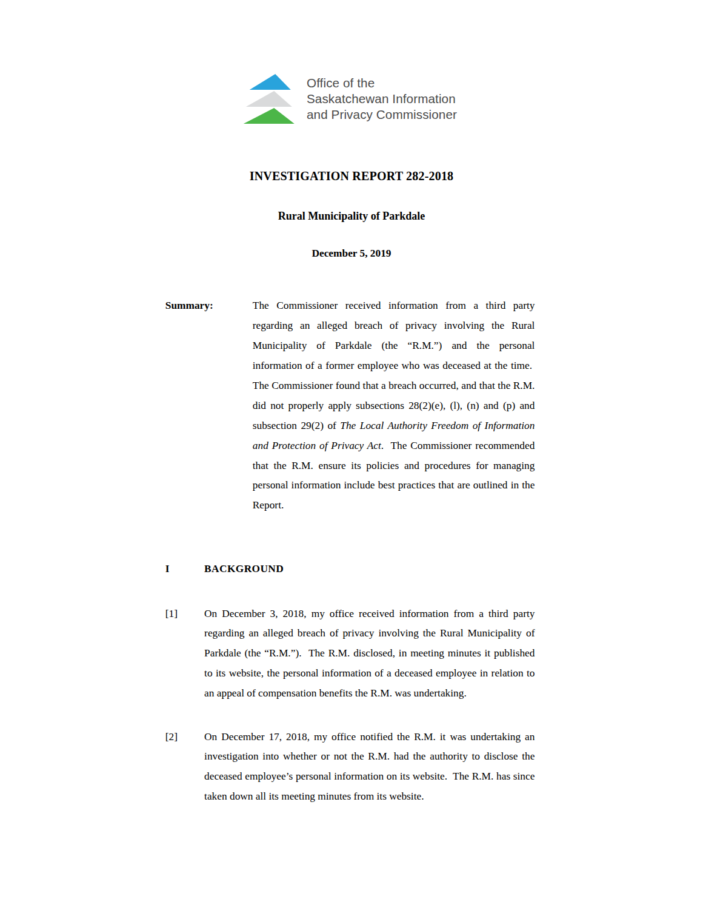Office of the
Saskatchewan Information
and Privacy Commissioner
INVESTIGATION REPORT 282-2018
Rural Municipality of Parkdale
December 5, 2019
Summary:
The Commissioner received information from a third party regarding an alleged breach of privacy involving the Rural Municipality of Parkdale (the “R.M.”) and the personal information of a former employee who was deceased at the time. The Commissioner found that a breach occurred, and that the R.M. did not properly apply subsections 28(2)(e), (l), (n) and (p) and subsection 29(2) of The Local Authority Freedom of Information and Protection of Privacy Act. The Commissioner recommended that the R.M. ensure its policies and procedures for managing personal information include best practices that are outlined in the Report.
I
BACKGROUND
[1]
On December 3, 2018, my office received information from a third party regarding an alleged breach of privacy involving the Rural Municipality of Parkdale (the “R.M.”). The R.M. disclosed, in meeting minutes it published to its website, the personal information of a deceased employee in relation to an appeal of compensation benefits the R.M. was undertaking.
[2]
On December 17, 2018, my office notified the R.M. it was undertaking an investigation into whether or not the R.M. had the authority to disclose the deceased employee’s personal information on its website. The R.M. has since taken down all its meeting minutes from its website.